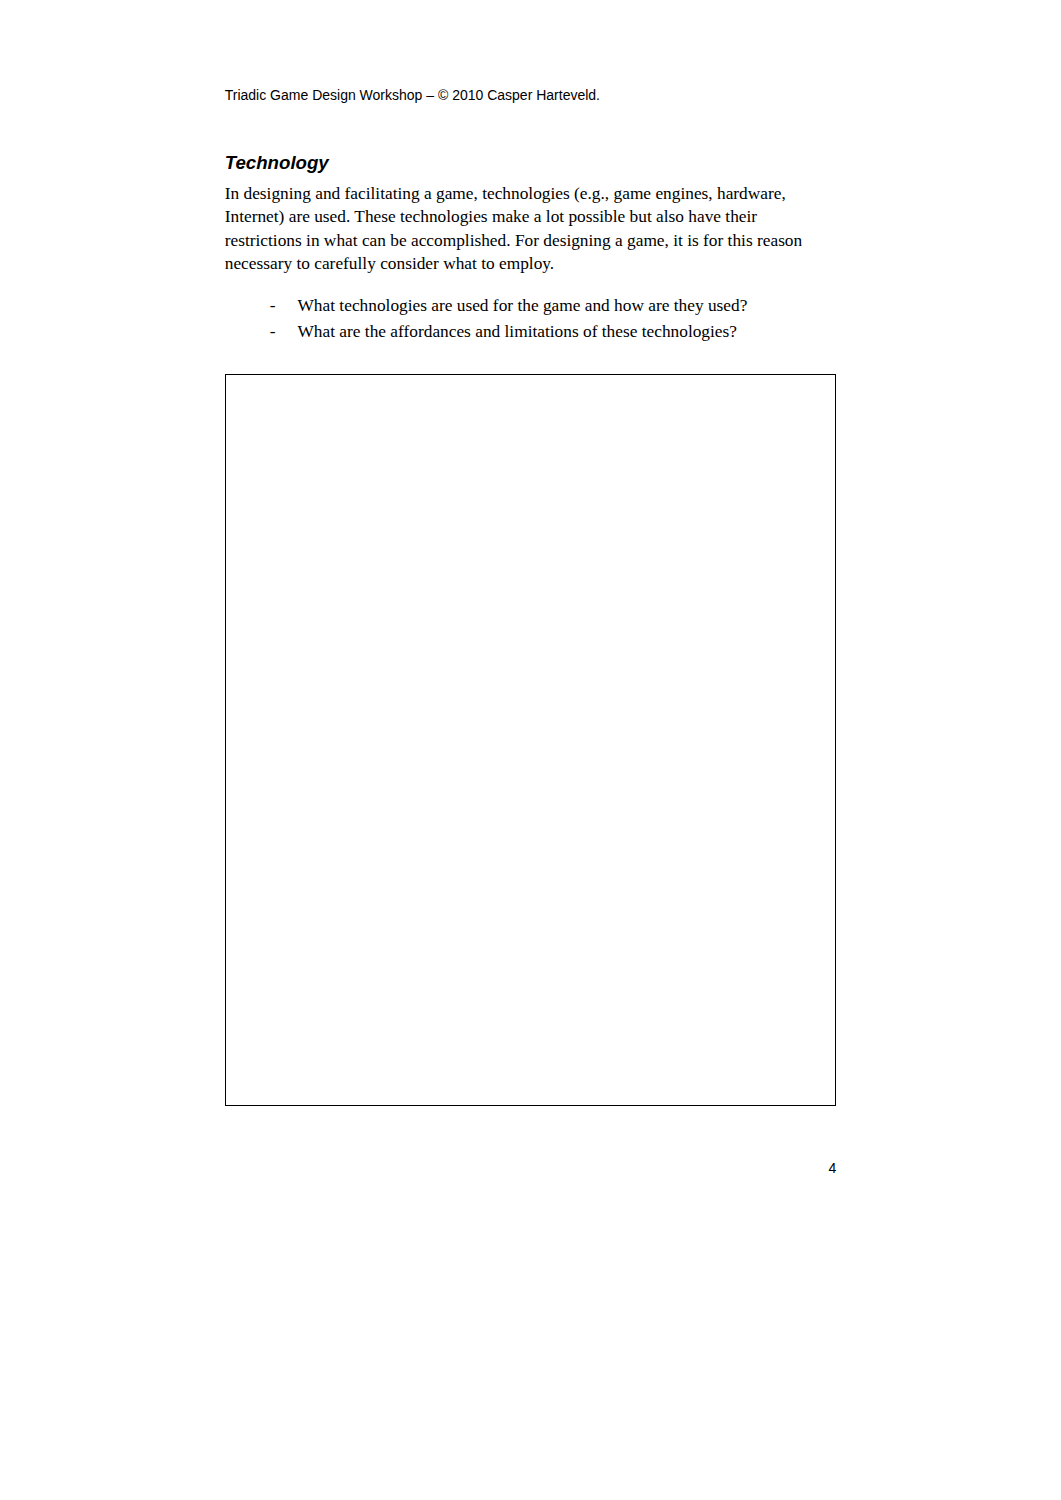Triadic Game Design Workshop – © 2010 Casper Harteveld.
Technology
In designing and facilitating a game, technologies (e.g., game engines, hardware, Internet) are used. These technologies make a lot possible but also have their restrictions in what can be accomplished. For designing a game, it is for this reason necessary to carefully consider what to employ.
What technologies are used for the game and how are they used?
What are the affordances and limitations of these technologies?
4